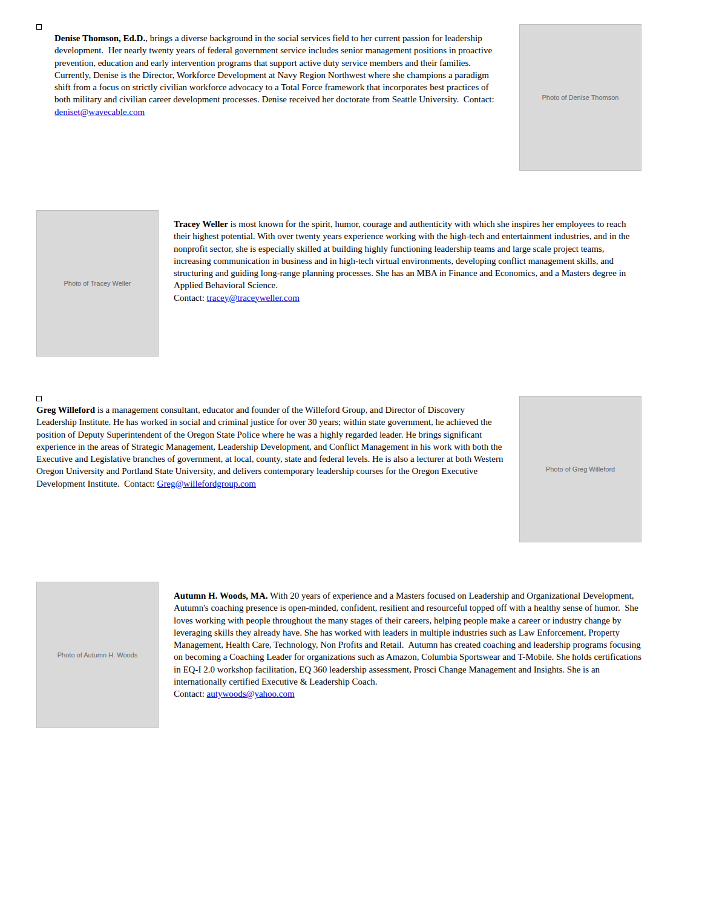Photo of Denise Thomson
Denise Thomson, Ed.D., brings a diverse background in the social services field to her current passion for leadership development. Her nearly twenty years of federal government service includes senior management positions in proactive prevention, education and early intervention programs that support active duty service members and their families. Currently, Denise is the Director, Workforce Development at Navy Region Northwest where she champions a paradigm shift from a focus on strictly civilian workforce advocacy to a Total Force framework that incorporates best practices of both military and civilian career development processes. Denise received her doctorate from Seattle University. Contact: deniset@wavecable.com
Photo of Tracey Weller
Tracey Weller is most known for the spirit, humor, courage and authenticity with which she inspires her employees to reach their highest potential. With over twenty years experience working with the high-tech and entertainment industries, and in the nonprofit sector, she is especially skilled at building highly functioning leadership teams and large scale project teams, increasing communication in business and in high-tech virtual environments, developing conflict management skills, and structuring and guiding long-range planning processes. She has an MBA in Finance and Economics, and a Masters degree in Applied Behavioral Science.
Contact: tracey@traceyweller.com
Photo of Greg Willeford
Greg Willeford is a management consultant, educator and founder of the Willeford Group, and Director of Discovery Leadership Institute. He has worked in social and criminal justice for over 30 years; within state government, he achieved the position of Deputy Superintendent of the Oregon State Police where he was a highly regarded leader. He brings significant experience in the areas of Strategic Management, Leadership Development, and Conflict Management in his work with both the Executive and Legislative branches of government, at local, county, state and federal levels. He is also a lecturer at both Western Oregon University and Portland State University, and delivers contemporary leadership courses for the Oregon Executive Development Institute. Contact: Greg@willefordgroup.com
Photo of Autumn H. Woods
Autumn H. Woods, MA. With 20 years of experience and a Masters focused on Leadership and Organizational Development, Autumn's coaching presence is open-minded, confident, resilient and resourceful topped off with a healthy sense of humor. She loves working with people throughout the many stages of their careers, helping people make a career or industry change by leveraging skills they already have. She has worked with leaders in multiple industries such as Law Enforcement, Property Management, Health Care, Technology, Non Profits and Retail. Autumn has created coaching and leadership programs focusing on becoming a Coaching Leader for organizations such as Amazon, Columbia Sportswear and T-Mobile. She holds certifications in EQ-I 2.0 workshop facilitation, EQ 360 leadership assessment, Prosci Change Management and Insights. She is an internationally certified Executive & Leadership Coach.
Contact: autywoods@yahoo.com